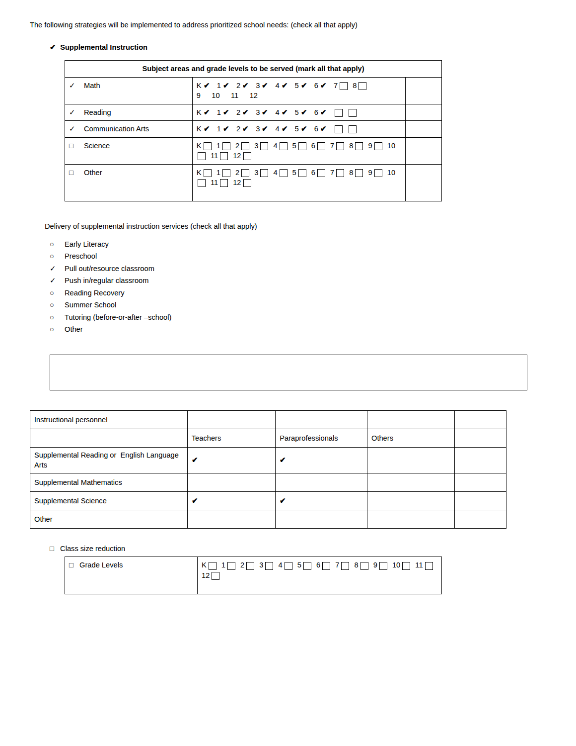The following strategies will be implemented to address prioritized school needs: (check all that apply)
✔ Supplemental Instruction
| Subject areas and grade levels to be served (mark all that apply) |
| --- |
| ✓ Math | K ✔ 1 ✔ 2 ✔ 3 ✔ 4 ✔ 5 ✔ 6 ✔ 7 8 9 10 11 12 | |
| ✓ Reading | K ✔ 1 ✔ 2 ✔ 3 ✔ 4 ✔ 5 ✔ 6 ✔ | |
| ✓ Communication Arts | K ✔ 1 ✔ 2 ✔ 3 ✔ 4 ✔ 5 ✔ 6 ✔ | |
| □ Science | K 1 2 3 4 5 6 7 8 9 10 11 12 | |
| □ Other | K 1 2 3 4 5 6 7 8 9 10 11 12 | |
Delivery of supplemental instruction services (check all that apply)
○Early Literacy
○Preschool
✓Pull out/resource classroom
✓Push in/regular classroom
○Reading Recovery
○Summer School
○Tutoring (before-or-after –school)
○Other
| Instructional personnel | | | | |
| | Teachers | Paraprofessionals | Others | |
| Supplemental Reading or English Language Arts | ✔ | ✔ | | |
| Supplemental Mathematics | | | | |
| Supplemental Science | ✔ | ✔ | | |
| Other | | | | |
□ Class size reduction
| □ Grade Levels | K 1 2 3 4 5 6 7 8 9 10 11 12 |